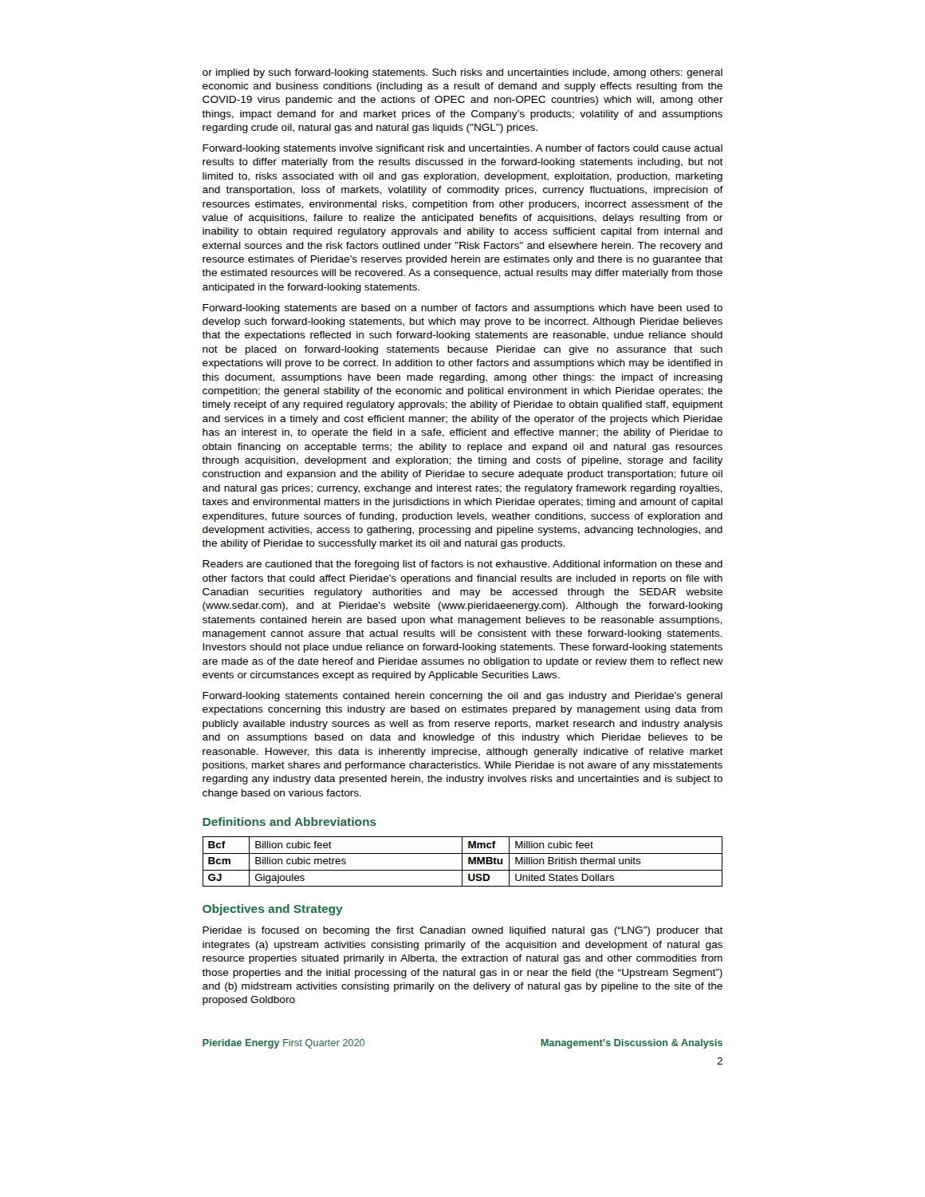or implied by such forward-looking statements. Such risks and uncertainties include, among others: general economic and business conditions (including as a result of demand and supply effects resulting from the COVID-19 virus pandemic and the actions of OPEC and non-OPEC countries) which will, among other things, impact demand for and market prices of the Company’s products; volatility of and assumptions regarding crude oil, natural gas and natural gas liquids ("NGL") prices.
Forward-looking statements involve significant risk and uncertainties. A number of factors could cause actual results to differ materially from the results discussed in the forward-looking statements including, but not limited to, risks associated with oil and gas exploration, development, exploitation, production, marketing and transportation, loss of markets, volatility of commodity prices, currency fluctuations, imprecision of resources estimates, environmental risks, competition from other producers, incorrect assessment of the value of acquisitions, failure to realize the anticipated benefits of acquisitions, delays resulting from or inability to obtain required regulatory approvals and ability to access sufficient capital from internal and external sources and the risk factors outlined under "Risk Factors" and elsewhere herein. The recovery and resource estimates of Pieridae's reserves provided herein are estimates only and there is no guarantee that the estimated resources will be recovered. As a consequence, actual results may differ materially from those anticipated in the forward-looking statements.
Forward-looking statements are based on a number of factors and assumptions which have been used to develop such forward-looking statements, but which may prove to be incorrect. Although Pieridae believes that the expectations reflected in such forward-looking statements are reasonable, undue reliance should not be placed on forward-looking statements because Pieridae can give no assurance that such expectations will prove to be correct. In addition to other factors and assumptions which may be identified in this document, assumptions have been made regarding, among other things: the impact of increasing competition; the general stability of the economic and political environment in which Pieridae operates; the timely receipt of any required regulatory approvals; the ability of Pieridae to obtain qualified staff, equipment and services in a timely and cost efficient manner; the ability of the operator of the projects which Pieridae has an interest in, to operate the field in a safe, efficient and effective manner; the ability of Pieridae to obtain financing on acceptable terms; the ability to replace and expand oil and natural gas resources through acquisition, development and exploration; the timing and costs of pipeline, storage and facility construction and expansion and the ability of Pieridae to secure adequate product transportation; future oil and natural gas prices; currency, exchange and interest rates; the regulatory framework regarding royalties, taxes and environmental matters in the jurisdictions in which Pieridae operates; timing and amount of capital expenditures, future sources of funding, production levels, weather conditions, success of exploration and development activities, access to gathering, processing and pipeline systems, advancing technologies, and the ability of Pieridae to successfully market its oil and natural gas products.
Readers are cautioned that the foregoing list of factors is not exhaustive. Additional information on these and other factors that could affect Pieridae's operations and financial results are included in reports on file with Canadian securities regulatory authorities and may be accessed through the SEDAR website (www.sedar.com), and at Pieridae's website (www.pieridaeenergy.com). Although the forward-looking statements contained herein are based upon what management believes to be reasonable assumptions, management cannot assure that actual results will be consistent with these forward-looking statements. Investors should not place undue reliance on forward-looking statements. These forward-looking statements are made as of the date hereof and Pieridae assumes no obligation to update or review them to reflect new events or circumstances except as required by Applicable Securities Laws.
Forward-looking statements contained herein concerning the oil and gas industry and Pieridae's general expectations concerning this industry are based on estimates prepared by management using data from publicly available industry sources as well as from reserve reports, market research and industry analysis and on assumptions based on data and knowledge of this industry which Pieridae believes to be reasonable. However, this data is inherently imprecise, although generally indicative of relative market positions, market shares and performance characteristics. While Pieridae is not aware of any misstatements regarding any industry data presented herein, the industry involves risks and uncertainties and is subject to change based on various factors.
Definitions and Abbreviations
| Bcf | Billion cubic feet | Mmcf | Million cubic feet |
| Bcm | Billion cubic metres | MMBtu | Million British thermal units |
| GJ | Gigajoules | USD | United States Dollars |
Objectives and Strategy
Pieridae is focused on becoming the first Canadian owned liquified natural gas (“LNG”) producer that integrates (a) upstream activities consisting primarily of the acquisition and development of natural gas resource properties situated primarily in Alberta, the extraction of natural gas and other commodities from those properties and the initial processing of the natural gas in or near the field (the “Upstream Segment”) and (b) midstream activities consisting primarily on the delivery of natural gas by pipeline to the site of the proposed Goldboro
Pieridae Energy First Quarter 2020
Management’s Discussion & Analysis
2